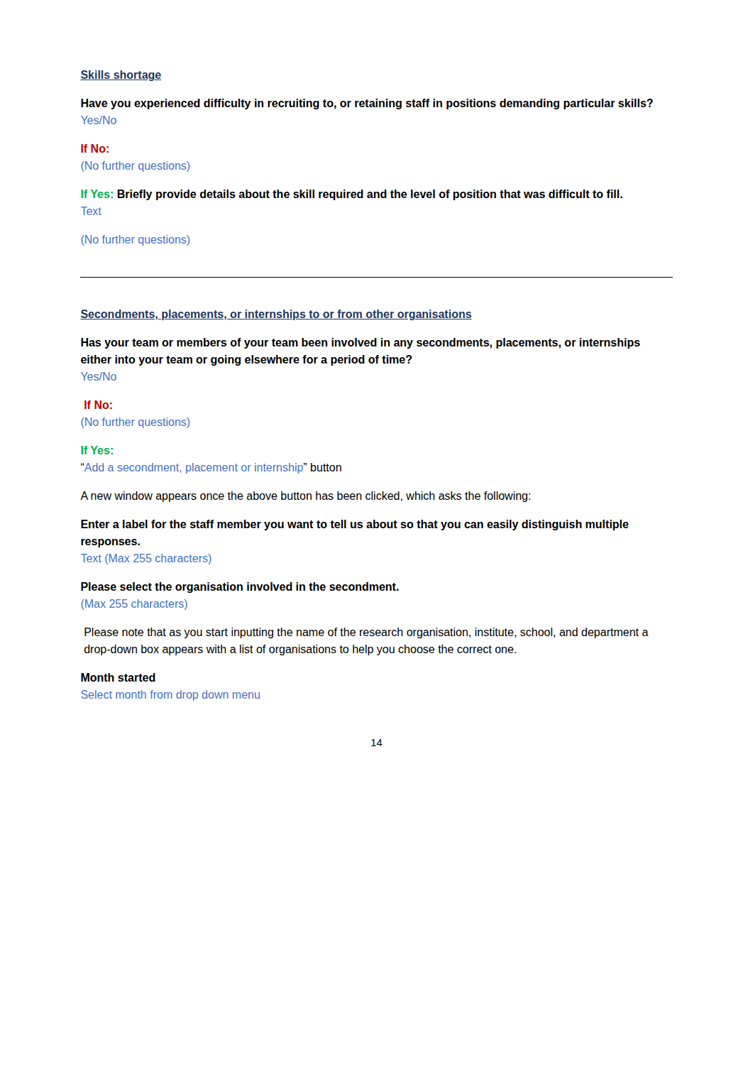Skills shortage
Have you experienced difficulty in recruiting to, or retaining staff in positions demanding particular skills?
Yes/No
If No:
(No further questions)
If Yes: Briefly provide details about the skill required and the level of position that was difficult to fill.
Text
(No further questions)
Secondments, placements, or internships to or from other organisations
Has your team or members of your team been involved in any secondments, placements, or internships either into your team or going elsewhere for a period of time?
Yes/No
If No:
(No further questions)
If Yes:
“Add a secondment, placement or internship” button
A new window appears once the above button has been clicked, which asks the following:
Enter a label for the staff member you want to tell us about so that you can easily distinguish multiple responses.
Text (Max 255 characters)
Please select the organisation involved in the secondment.
(Max 255 characters)
Please note that as you start inputting the name of the research organisation, institute, school, and department a drop-down box appears with a list of organisations to help you choose the correct one.
Month started
Select month from drop down menu
14